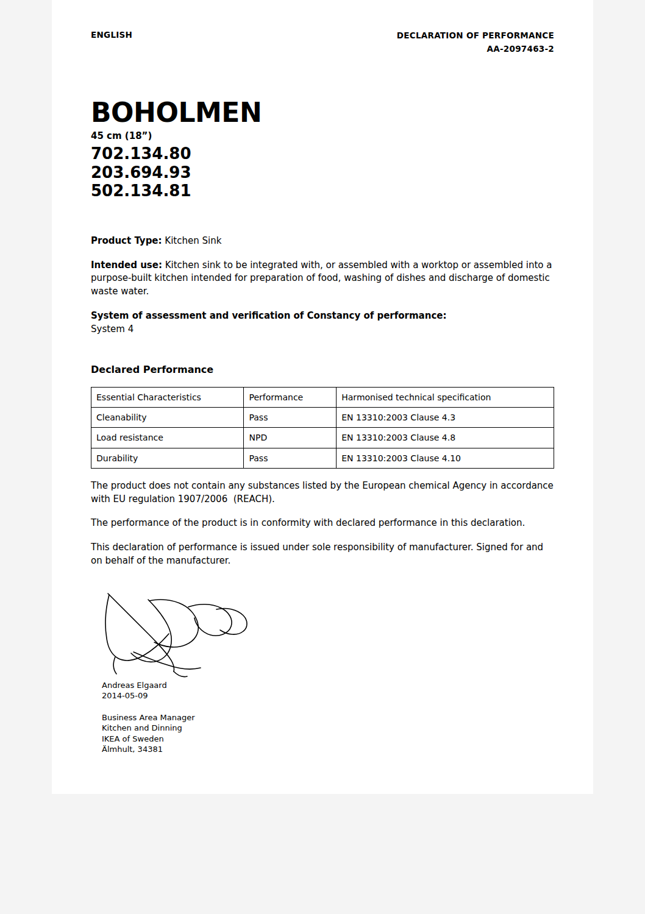ENGLISH
DECLARATION OF PERFORMANCE
AA-2097463-2
BOHOLMEN
45 cm (18”)
702.134.80
203.694.93
502.134.81
Product Type: Kitchen Sink
Intended use: Kitchen sink to be integrated with, or assembled with a worktop or assembled into a purpose-built kitchen intended for preparation of food, washing of dishes and discharge of domestic waste water.
System of assessment and verification of Constancy of performance:
System 4
Declared Performance
| Essential Characteristics | Performance | Harmonised technical specification |
| Cleanability | Pass | EN 13310:2003 Clause 4.3 |
| Load resistance | NPD | EN 13310:2003 Clause 4.8 |
| Durability | Pass | EN 13310:2003 Clause 4.10 |
The product does not contain any substances listed by the European chemical Agency in accordance with EU regulation 1907/2006 (REACH).
The performance of the product is in conformity with declared performance in this declaration.
This declaration of performance is issued under sole responsibility of manufacturer. Signed for and on behalf of the manufacturer.
Andreas Elgaard
2014-05-09
Business Area Manager
Kitchen and Dinning
IKEA of Sweden
Älmhult, 34381